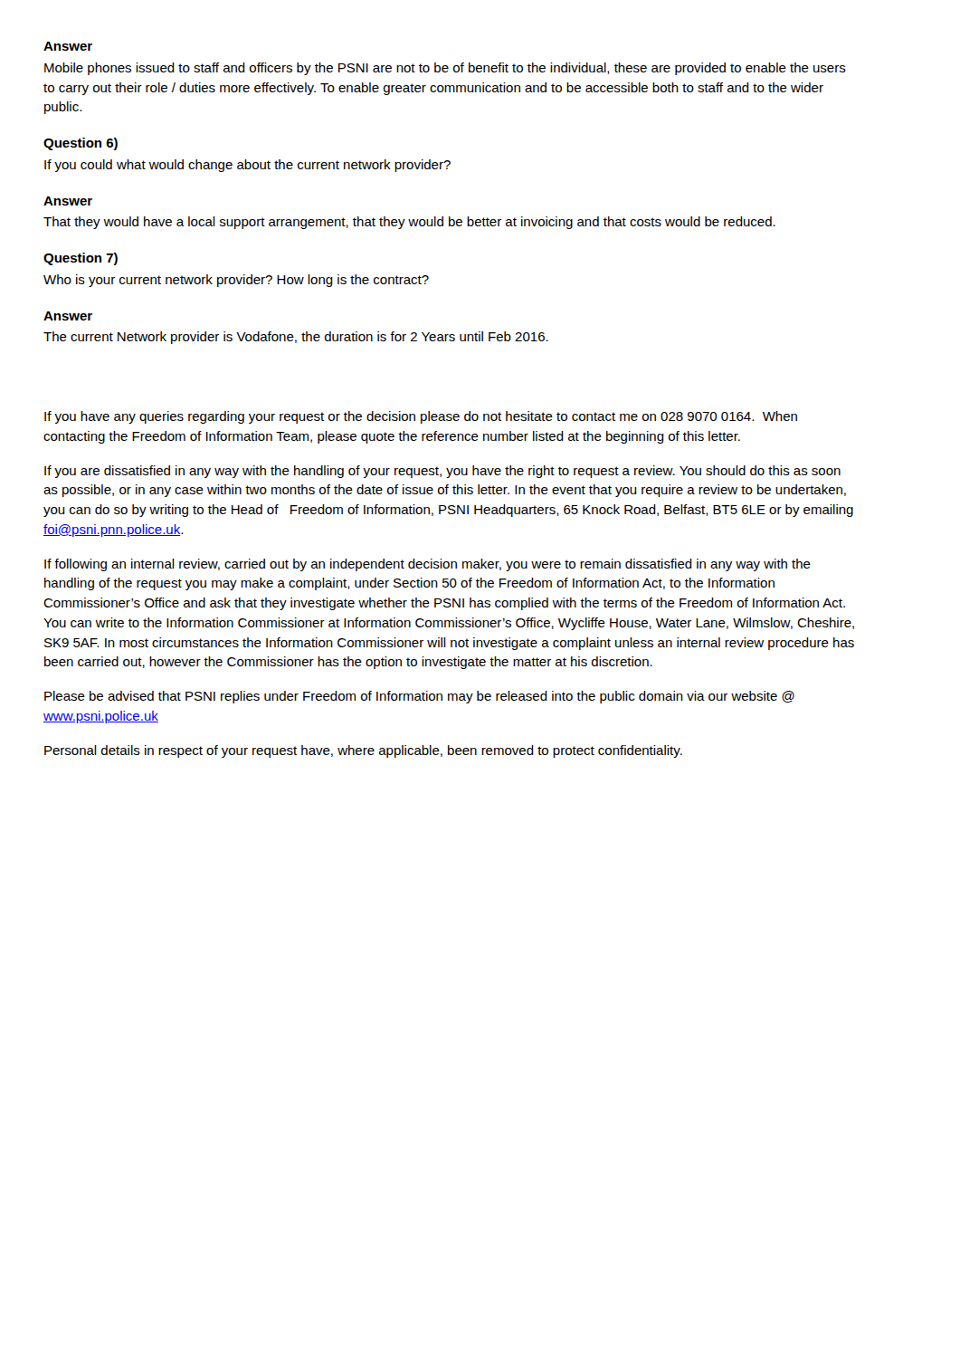Answer
Mobile phones issued to staff and officers by the PSNI are not to be of benefit to the individual, these are provided to enable the users to carry out their role / duties more effectively. To enable greater communication and to be accessible both to staff and to the wider public.
Question 6)
If you could what would change about the current network provider?
Answer
That they would have a local support arrangement, that they would be better at invoicing and that costs would be reduced.
Question 7)
Who is your current network provider? How long is the contract?
Answer
The current Network provider is Vodafone, the duration is for 2 Years until Feb 2016.
If you have any queries regarding your request or the decision please do not hesitate to contact me on 028 9070 0164. When contacting the Freedom of Information Team, please quote the reference number listed at the beginning of this letter.
If you are dissatisfied in any way with the handling of your request, you have the right to request a review. You should do this as soon as possible, or in any case within two months of the date of issue of this letter. In the event that you require a review to be undertaken, you can do so by writing to the Head of Freedom of Information, PSNI Headquarters, 65 Knock Road, Belfast, BT5 6LE or by emailing foi@psni.pnn.police.uk.
If following an internal review, carried out by an independent decision maker, you were to remain dissatisfied in any way with the handling of the request you may make a complaint, under Section 50 of the Freedom of Information Act, to the Information Commissioner’s Office and ask that they investigate whether the PSNI has complied with the terms of the Freedom of Information Act. You can write to the Information Commissioner at Information Commissioner’s Office, Wycliffe House, Water Lane, Wilmslow, Cheshire, SK9 5AF. In most circumstances the Information Commissioner will not investigate a complaint unless an internal review procedure has been carried out, however the Commissioner has the option to investigate the matter at his discretion.
Please be advised that PSNI replies under Freedom of Information may be released into the public domain via our website @ www.psni.police.uk
Personal details in respect of your request have, where applicable, been removed to protect confidentiality.